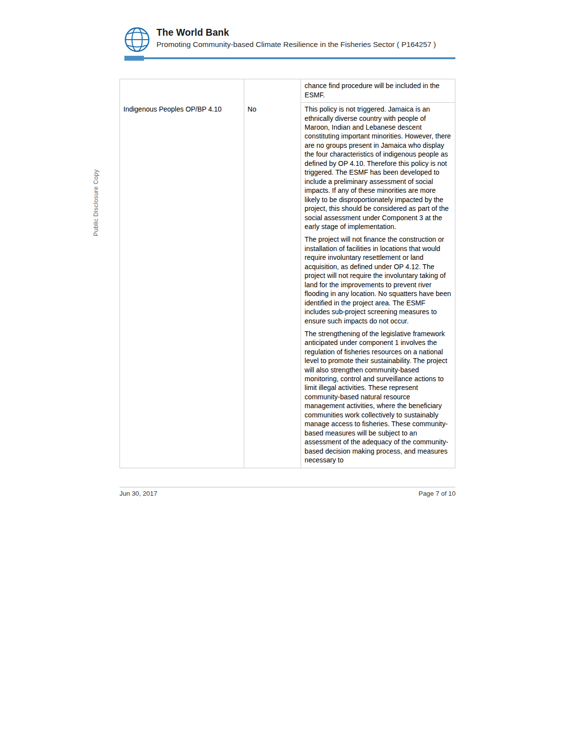Public Disclosure Copy
The World Bank
Promoting Community-based Climate Resilience in the Fisheries Sector ( P164257 )
| | | chance find procedure will be included in the ESMF. |
| Indigenous Peoples OP/BP 4.10 | No | This policy is not triggered. Jamaica is an ethnically diverse country with people of Maroon, Indian and Lebanese descent constituting important minorities. However, there are no groups present in Jamaica who display the four characteristics of indigenous people as defined by OP 4.10. Therefore this policy is not triggered. The ESMF has been developed to include a preliminary assessment of social impacts. If any of these minorities are more likely to be disproportionately impacted by the project, this should be considered as part of the social assessment under Component 3 at the early stage of implementation. The project will not finance the construction or installation of facilities in locations that would require involuntary resettlement or land acquisition, as defined under OP 4.12. The project will not require the involuntary taking of land for the improvements to prevent river flooding in any location. No squatters have been identified in the project area. The ESMF includes sub-project screening measures to ensure such impacts do not occur. The strengthening of the legislative framework anticipated under component 1 involves the regulation of fisheries resources on a national level to promote their sustainability. The project will also strengthen community-based monitoring, control and surveillance actions to limit illegal activities. These represent community-based natural resource management activities, where the beneficiary communities work collectively to sustainably manage access to fisheries. These community-based measures will be subject to an assessment of the adequacy of the community-based decision making process, and measures necessary to |
Jun 30, 2017
Page 7 of 10